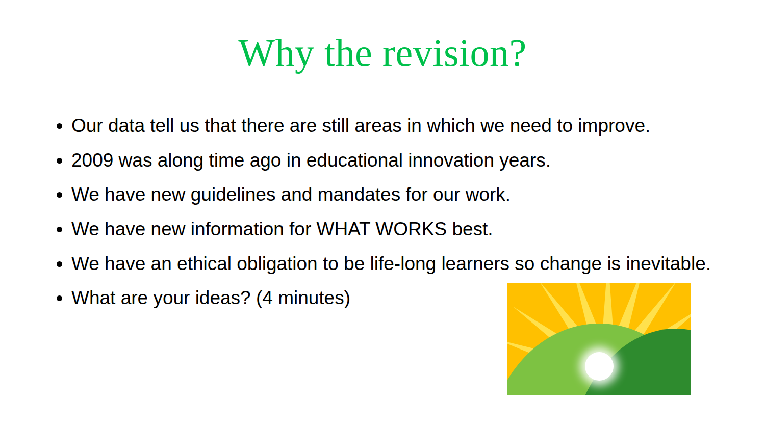Why the revision?
Our data tell us that there are still areas in which we need to improve.
2009 was along time ago in educational innovation years.
We have new guidelines and mandates for our work.
We have new information for WHAT WORKS best.
We have an ethical obligation to be life-long learners so change is inevitable.
What are your ideas? (4 minutes)